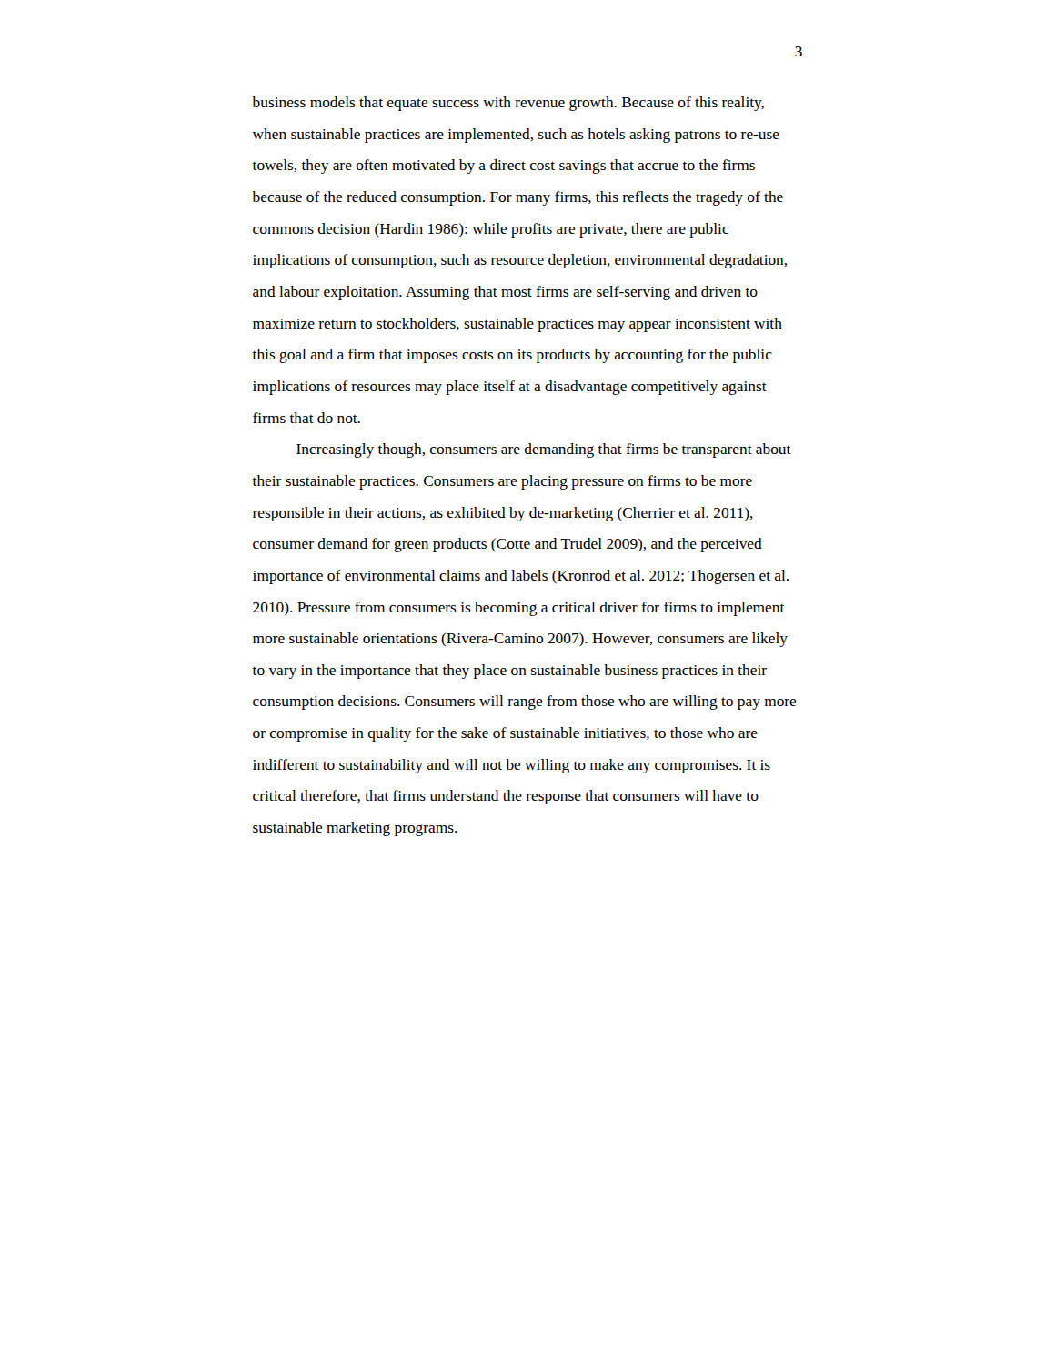3
business models that equate success with revenue growth. Because of this reality, when sustainable practices are implemented, such as hotels asking patrons to re-use towels, they are often motivated by a direct cost savings that accrue to the firms because of the reduced consumption. For many firms, this reflects the tragedy of the commons decision (Hardin 1986): while profits are private, there are public implications of consumption, such as resource depletion, environmental degradation, and labour exploitation. Assuming that most firms are self-serving and driven to maximize return to stockholders, sustainable practices may appear inconsistent with this goal and a firm that imposes costs on its products by accounting for the public implications of resources may place itself at a disadvantage competitively against firms that do not.
Increasingly though, consumers are demanding that firms be transparent about their sustainable practices. Consumers are placing pressure on firms to be more responsible in their actions, as exhibited by de-marketing (Cherrier et al. 2011), consumer demand for green products (Cotte and Trudel 2009), and the perceived importance of environmental claims and labels (Kronrod et al. 2012; Thogersen et al. 2010). Pressure from consumers is becoming a critical driver for firms to implement more sustainable orientations (Rivera-Camino 2007). However, consumers are likely to vary in the importance that they place on sustainable business practices in their consumption decisions. Consumers will range from those who are willing to pay more or compromise in quality for the sake of sustainable initiatives, to those who are indifferent to sustainability and will not be willing to make any compromises. It is critical therefore, that firms understand the response that consumers will have to sustainable marketing programs.